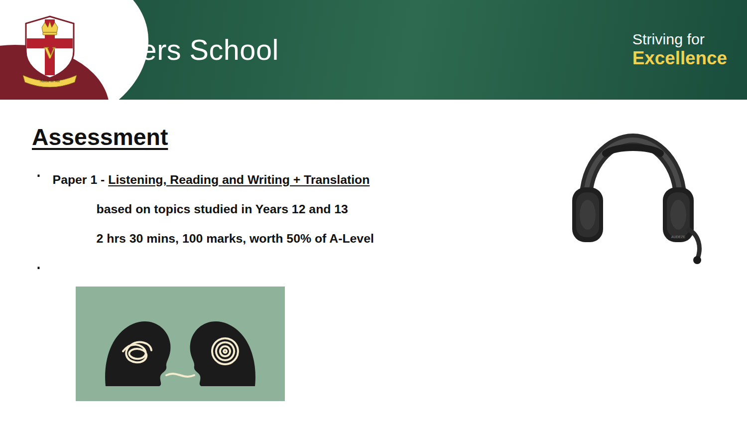V Abide in Me
Vyners School
Striving for Excellence
Assessment
Paper 1 - Listening, Reading and Writing + Translation
based on topics studied in Years 12 and 13
2 hrs 30 mins, 100 marks, worth 50% of A-Level
Over-ear headphones with microphone AUDEZE